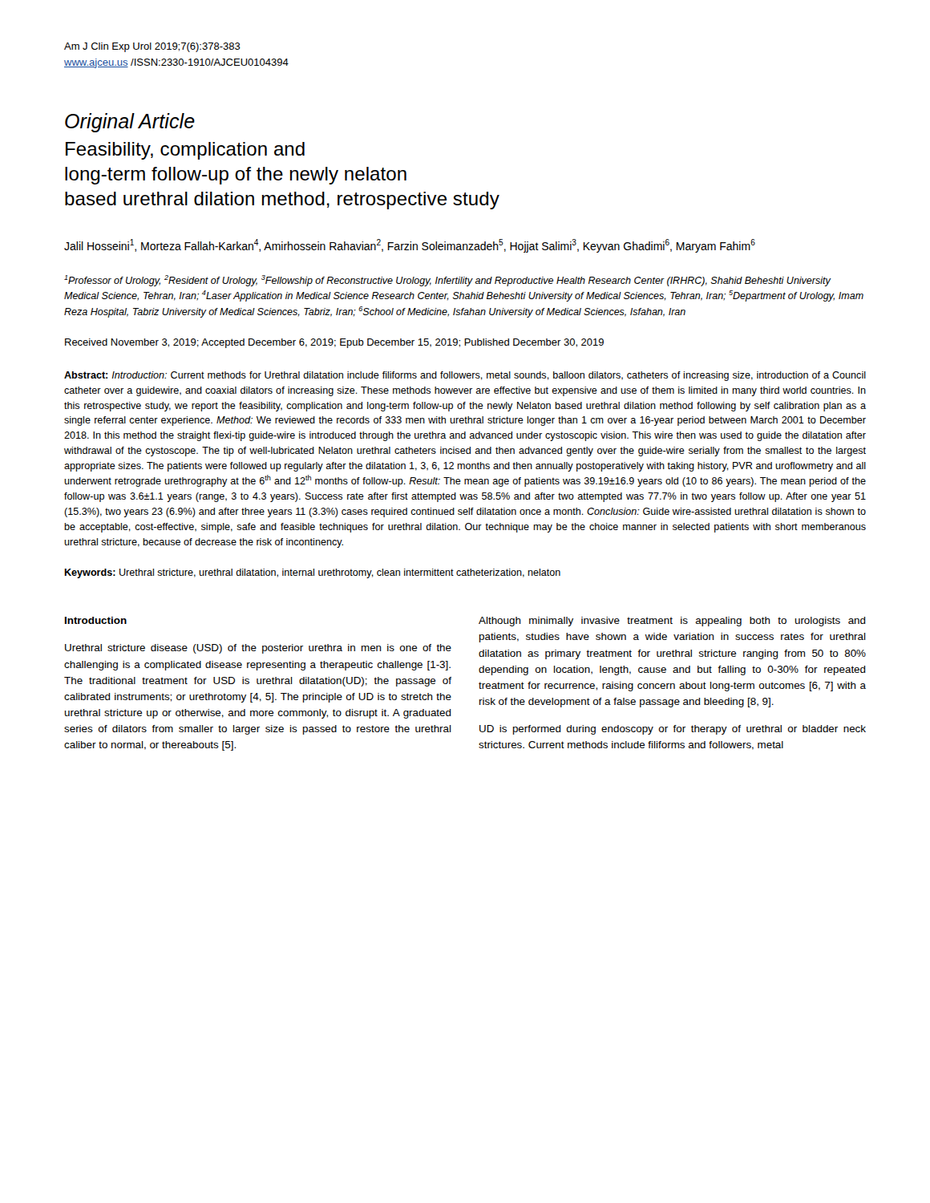Am J Clin Exp Urol 2019;7(6):378-383 www.ajceu.us /ISSN:2330-1910/AJCEU0104394
Original Article
Feasibility, complication and
long-term follow-up of the newly nelaton
based urethral dilation method, retrospective study
Jalil Hosseini1, Morteza Fallah-Karkan4, Amirhossein Rahavian2, Farzin Soleimanzadeh5, Hojjat Salimi3, Keyvan Ghadimi6, Maryam Fahim6
1Professor of Urology, 2Resident of Urology, 3Fellowship of Reconstructive Urology, Infertility and Reproductive Health Research Center (IRHRC), Shahid Beheshti University Medical Science, Tehran, Iran; 4Laser Application in Medical Science Research Center, Shahid Beheshti University of Medical Sciences, Tehran, Iran; 5Department of Urology, Imam Reza Hospital, Tabriz University of Medical Sciences, Tabriz, Iran; 6School of Medicine, Isfahan University of Medical Sciences, Isfahan, Iran
Received November 3, 2019; Accepted December 6, 2019; Epub December 15, 2019; Published December 30, 2019
Abstract: Introduction: Current methods for Urethral dilatation include filiforms and followers, metal sounds, balloon dilators, catheters of increasing size, introduction of a Council catheter over a guidewire, and coaxial dilators of increasing size. These methods however are effective but expensive and use of them is limited in many third world countries. In this retrospective study, we report the feasibility, complication and long-term follow-up of the newly Nelaton based urethral dilation method following by self calibration plan as a single referral center experience. Method: We reviewed the records of 333 men with urethral stricture longer than 1 cm over a 16-year period between March 2001 to December 2018. In this method the straight flexi-tip guide-wire is introduced through the urethra and advanced under cystoscopic vision. This wire then was used to guide the dilatation after withdrawal of the cystoscope. The tip of well-lubricated Nelaton urethral catheters incised and then advanced gently over the guide-wire serially from the smallest to the largest appropriate sizes. The patients were followed up regularly after the dilatation 1, 3, 6, 12 months and then annually postoperatively with taking history, PVR and uroflowmetry and all underwent retrograde urethrography at the 6th and 12th months of follow-up. Result: The mean age of patients was 39.19±16.9 years old (10 to 86 years). The mean period of the follow-up was 3.6±1.1 years (range, 3 to 4.3 years). Success rate after first attempted was 58.5% and after two attempted was 77.7% in two years follow up. After one year 51 (15.3%), two years 23 (6.9%) and after three years 11 (3.3%) cases required continued self dilatation once a month. Conclusion: Guide wire-assisted urethral dilatation is shown to be acceptable, cost-effective, simple, safe and feasible techniques for urethral dilation. Our technique may be the choice manner in selected patients with short memberanous urethral stricture, because of decrease the risk of incontinency.
Keywords: Urethral stricture, urethral dilatation, internal urethrotomy, clean intermittent catheterization, nelaton
Introduction
Urethral stricture disease (USD) of the posterior urethra in men is one of the challenging is a complicated disease representing a therapeutic challenge [1-3]. The traditional treatment for USD is urethral dilatation(UD); the passage of calibrated instruments; or urethrotomy [4, 5]. The principle of UD is to stretch the urethral stricture up or otherwise, and more commonly, to disrupt it. A graduated series of dilators from smaller to larger size is passed to restore the urethral caliber to normal, or thereabouts [5].
Although minimally invasive treatment is appealing both to urologists and patients, studies have shown a wide variation in success rates for urethral dilatation as primary treatment for urethral stricture ranging from 50 to 80% depending on location, length, cause and but falling to 0-30% for repeated treatment for recurrence, raising concern about long-term outcomes [6, 7] with a risk of the development of a false passage and bleeding [8, 9].
UD is performed during endoscopy or for therapy of urethral or bladder neck strictures. Current methods include filiforms and followers, metal